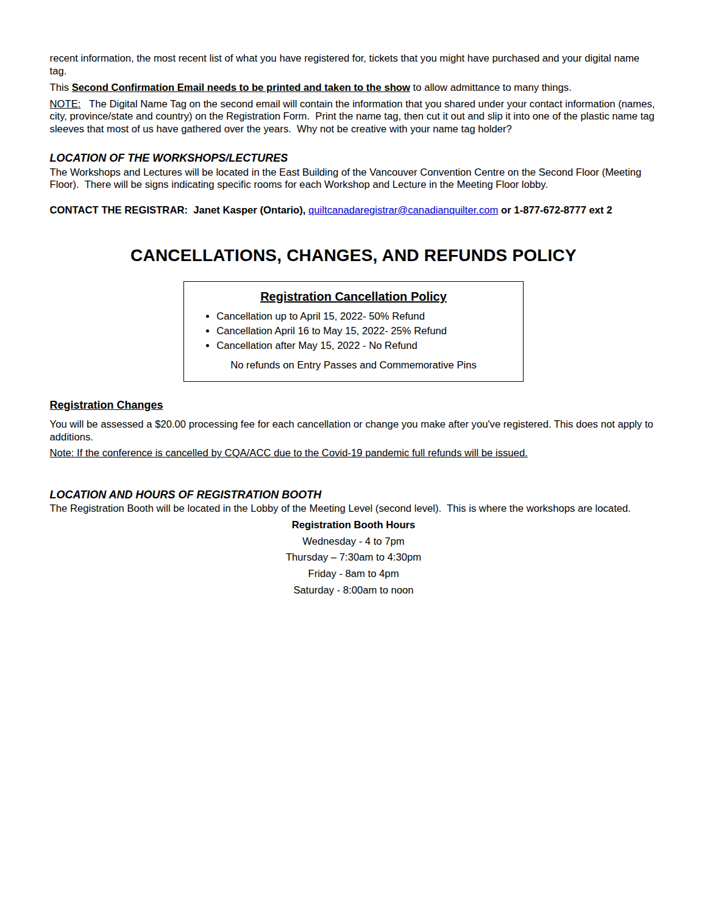recent information, the most recent list of what you have registered for, tickets that you might have purchased and your digital name tag.
This Second Confirmation Email needs to be printed and taken to the show to allow admittance to many things.
NOTE: The Digital Name Tag on the second email will contain the information that you shared under your contact information (names, city, province/state and country) on the Registration Form. Print the name tag, then cut it out and slip it into one of the plastic name tag sleeves that most of us have gathered over the years. Why not be creative with your name tag holder?
LOCATION OF THE WORKSHOPS/LECTURES
The Workshops and Lectures will be located in the East Building of the Vancouver Convention Centre on the Second Floor (Meeting Floor). There will be signs indicating specific rooms for each Workshop and Lecture in the Meeting Floor lobby.
CONTACT THE REGISTRAR: Janet Kasper (Ontario), quiltcanadaregistrar@canadianquilter.com or 1-877-672-8777 ext 2
CANCELLATIONS, CHANGES, AND REFUNDS POLICY
Registration Cancellation Policy
Cancellation up to April 15, 2022- 50% Refund
Cancellation April 16 to May 15, 2022- 25% Refund
Cancellation after May 15, 2022 - No Refund
No refunds on Entry Passes and Commemorative Pins
Registration Changes
You will be assessed a $20.00 processing fee for each cancellation or change you make after you've registered. This does not apply to additions.
Note: If the conference is cancelled by CQA/ACC due to the Covid-19 pandemic full refunds will be issued.
LOCATION AND HOURS OF REGISTRATION BOOTH
The Registration Booth will be located in the Lobby of the Meeting Level (second level). This is where the workshops are located.
Registration Booth Hours
Wednesday - 4 to 7pm
Thursday – 7:30am to 4:30pm
Friday - 8am to 4pm
Saturday - 8:00am to noon